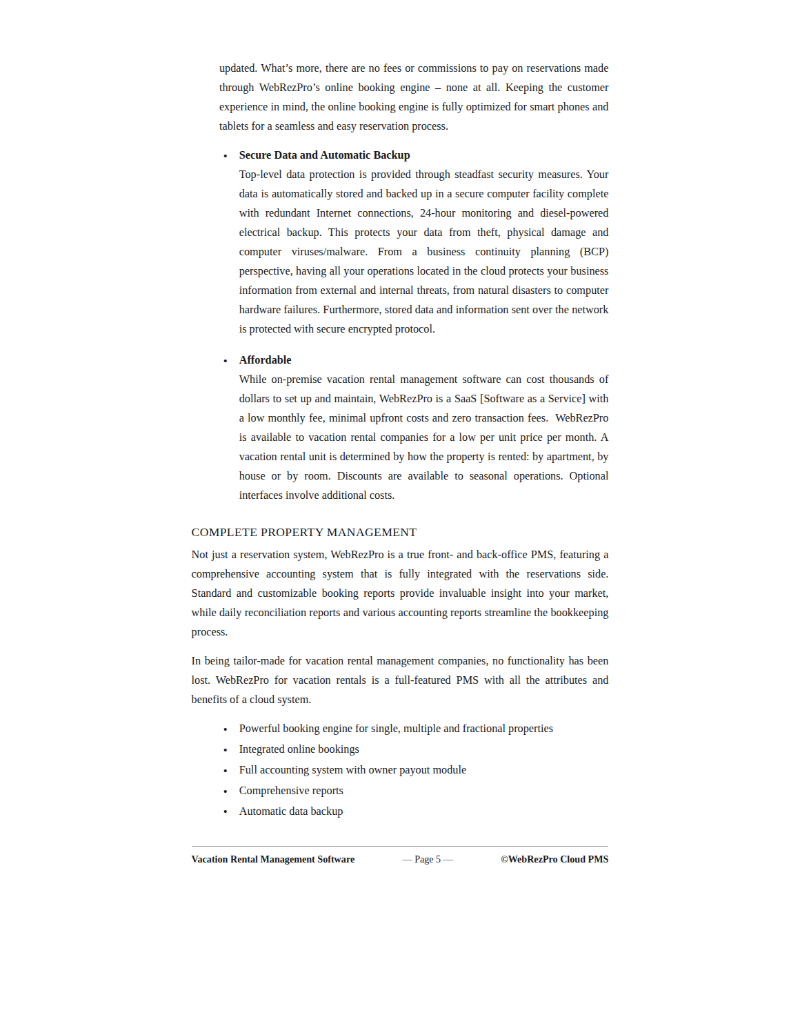updated. What’s more, there are no fees or commissions to pay on reservations made through WebRezPro’s online booking engine – none at all. Keeping the customer experience in mind, the online booking engine is fully optimized for smart phones and tablets for a seamless and easy reservation process.
Secure Data and Automatic Backup Top-level data protection is provided through steadfast security measures. Your data is automatically stored and backed up in a secure computer facility complete with redundant Internet connections, 24-hour monitoring and diesel-powered electrical backup. This protects your data from theft, physical damage and computer viruses/malware. From a business continuity planning (BCP) perspective, having all your operations located in the cloud protects your business information from external and internal threats, from natural disasters to computer hardware failures. Furthermore, stored data and information sent over the network is protected with secure encrypted protocol.
Affordable While on-premise vacation rental management software can cost thousands of dollars to set up and maintain, WebRezPro is a SaaS [Software as a Service] with a low monthly fee, minimal upfront costs and zero transaction fees. WebRezPro is available to vacation rental companies for a low per unit price per month. A vacation rental unit is determined by how the property is rented: by apartment, by house or by room. Discounts are available to seasonal operations. Optional interfaces involve additional costs.
Complete Property Management
Not just a reservation system, WebRezPro is a true front- and back-office PMS, featuring a comprehensive accounting system that is fully integrated with the reservations side. Standard and customizable booking reports provide invaluable insight into your market, while daily reconciliation reports and various accounting reports streamline the bookkeeping process.
In being tailor-made for vacation rental management companies, no functionality has been lost. WebRezPro for vacation rentals is a full-featured PMS with all the attributes and benefits of a cloud system.
Powerful booking engine for single, multiple and fractional properties
Integrated online bookings
Full accounting system with owner payout module
Comprehensive reports
Automatic data backup
Vacation Rental Management Software
— Page 5 —
©WebRezPro Cloud PMS